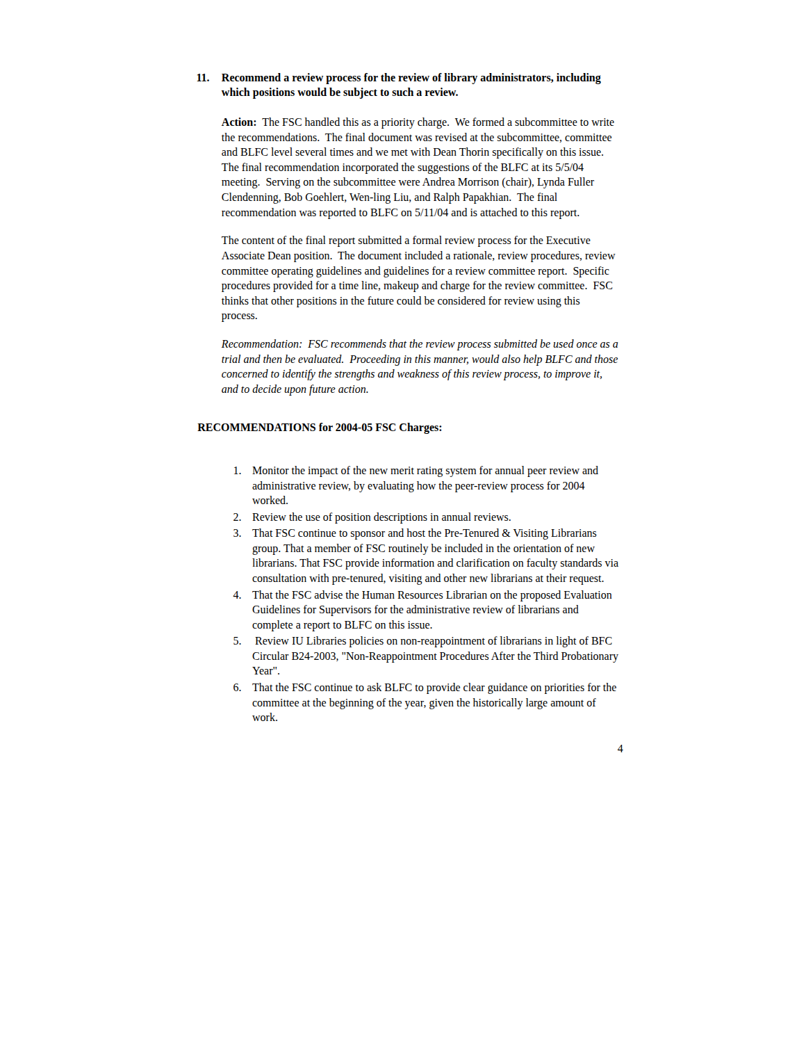11.
Recommend a review process for the review of library administrators, including which positions would be subject to such a review.
Action: The FSC handled this as a priority charge. We formed a subcommittee to write the recommendations. The final document was revised at the subcommittee, committee and BLFC level several times and we met with Dean Thorin specifically on this issue. The final recommendation incorporated the suggestions of the BLFC at its 5/5/04 meeting. Serving on the subcommittee were Andrea Morrison (chair), Lynda Fuller Clendenning, Bob Goehlert, Wen-ling Liu, and Ralph Papakhian. The final recommendation was reported to BLFC on 5/11/04 and is attached to this report.
The content of the final report submitted a formal review process for the Executive Associate Dean position. The document included a rationale, review procedures, review committee operating guidelines and guidelines for a review committee report. Specific procedures provided for a time line, makeup and charge for the review committee. FSC thinks that other positions in the future could be considered for review using this process.
Recommendation: FSC recommends that the review process submitted be used once as a trial and then be evaluated. Proceeding in this manner, would also help BLFC and those concerned to identify the strengths and weakness of this review process, to improve it, and to decide upon future action.
RECOMMENDATIONS for 2004-05 FSC Charges:
Monitor the impact of the new merit rating system for annual peer review and administrative review, by evaluating how the peer-review process for 2004 worked.
Review the use of position descriptions in annual reviews.
That FSC continue to sponsor and host the Pre-Tenured & Visiting Librarians group. That a member of FSC routinely be included in the orientation of new librarians. That FSC provide information and clarification on faculty standards via consultation with pre-tenured, visiting and other new librarians at their request.
That the FSC advise the Human Resources Librarian on the proposed Evaluation Guidelines for Supervisors for the administrative review of librarians and complete a report to BLFC on this issue.
Review IU Libraries policies on non-reappointment of librarians in light of BFC Circular B24-2003, "Non-Reappointment Procedures After the Third Probationary Year".
That the FSC continue to ask BLFC to provide clear guidance on priorities for the committee at the beginning of the year, given the historically large amount of work.
4